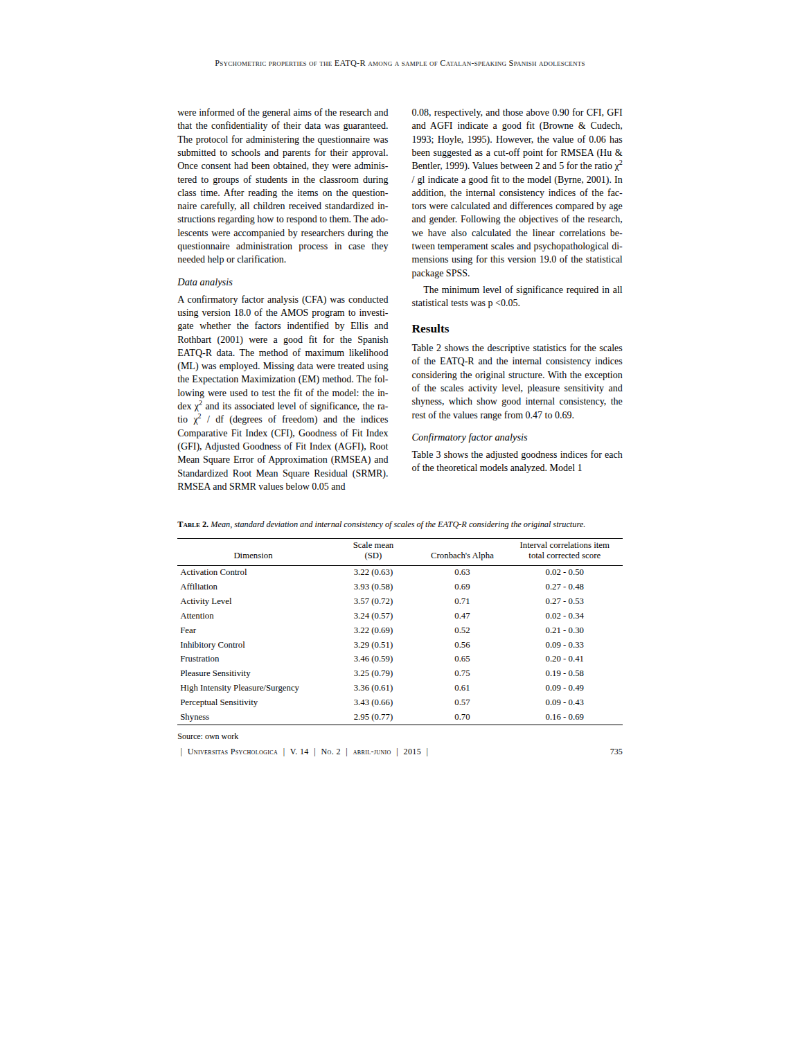Psychometric properties of the EATQ-R among a sample of Catalan-speaking Spanish adolescents
were informed of the general aims of the research and that the confidentiality of their data was guaranteed. The protocol for administering the questionnaire was submitted to schools and parents for their approval. Once consent had been obtained, they were administered to groups of students in the classroom during class time. After reading the items on the questionnaire carefully, all children received standardized instructions regarding how to respond to them. The adolescents were accompanied by researchers during the questionnaire administration process in case they needed help or clarification.
Data analysis
A confirmatory factor analysis (CFA) was conducted using version 18.0 of the AMOS program to investigate whether the factors indentified by Ellis and Rothbart (2001) were a good fit for the Spanish EATQ-R data. The method of maximum likelihood (ML) was employed. Missing data were treated using the Expectation Maximization (EM) method. The following were used to test the fit of the model: the index χ2 and its associated level of significance, the ratio χ2 / df (degrees of freedom) and the indices Comparative Fit Index (CFI), Goodness of Fit Index (GFI), Adjusted Goodness of Fit Index (AGFI), Root Mean Square Error of Approximation (RMSEA) and Standardized Root Mean Square Residual (SRMR). RMSEA and SRMR values below 0.05 and
0.08, respectively, and those above 0.90 for CFI, GFI and AGFI indicate a good fit (Browne & Cudech, 1993; Hoyle, 1995). However, the value of 0.06 has been suggested as a cut-off point for RMSEA (Hu & Bentler, 1999). Values between 2 and 5 for the ratio χ2 / gl indicate a good fit to the model (Byrne, 2001). In addition, the internal consistency indices of the factors were calculated and differences compared by age and gender. Following the objectives of the research, we have also calculated the linear correlations between temperament scales and psychopathological dimensions using for this version 19.0 of the statistical package SPSS.
The minimum level of significance required in all statistical tests was p <0.05.
Results
Table 2 shows the descriptive statistics for the scales of the EATQ-R and the internal consistency indices considering the original structure. With the exception of the scales activity level, pleasure sensitivity and shyness, which show good internal consistency, the rest of the values range from 0.47 to 0.69.
Confirmatory factor analysis
Table 3 shows the adjusted goodness indices for each of the theoretical models analyzed. Model 1
Table 2. Mean, standard deviation and internal consistency of scales of the EATQ-R considering the original structure.
| Dimension | Scale mean (SD) | Cronbach's Alpha | Interval correlations item total corrected score |
| --- | --- | --- | --- |
| Activation Control | 3.22 (0.63) | 0.63 | 0.02 - 0.50 |
| Affiliation | 3.93 (0.58) | 0.69 | 0.27 - 0.48 |
| Activity Level | 3.57 (0.72) | 0.71 | 0.27 - 0.53 |
| Attention | 3.24 (0.57) | 0.47 | 0.02 - 0.34 |
| Fear | 3.22 (0.69) | 0.52 | 0.21 - 0.30 |
| Inhibitory Control | 3.29 (0.51) | 0.56 | 0.09 - 0.33 |
| Frustration | 3.46 (0.59) | 0.65 | 0.20 - 0.41 |
| Pleasure Sensitivity | 3.25 (0.79) | 0.75 | 0.19 - 0.58 |
| High Intensity Pleasure/Surgency | 3.36 (0.61) | 0.61 | 0.09 - 0.49 |
| Perceptual Sensitivity | 3.43 (0.66) | 0.57 | 0.09 - 0.43 |
| Shyness | 2.95 (0.77) | 0.70 | 0.16 - 0.69 |
Source: own work
| Universitas Psychologica | V. 14 | No. 2 | abril-junio | 2015 |
735